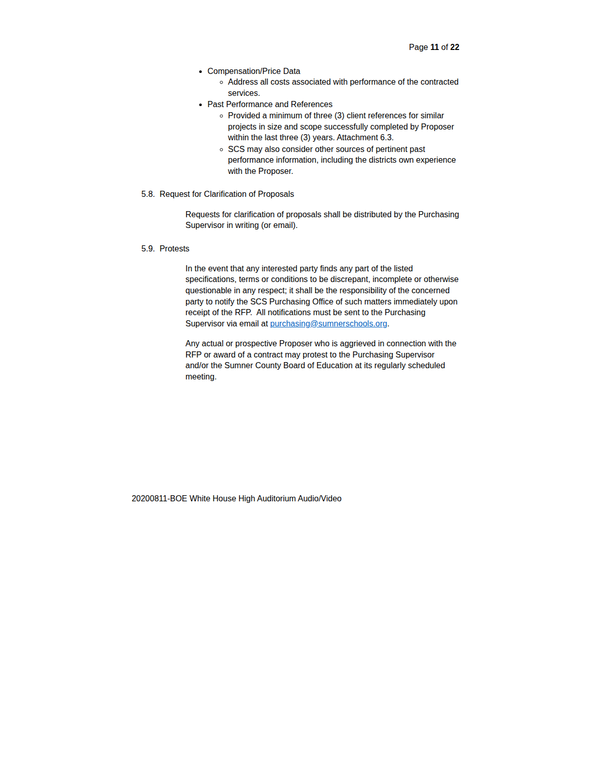Page 11 of 22
Compensation/Price Data
Address all costs associated with performance of the contracted services.
Past Performance and References
Provided a minimum of three (3) client references for similar projects in size and scope successfully completed by Proposer within the last three (3) years. Attachment 6.3.
SCS may also consider other sources of pertinent past performance information, including the districts own experience with the Proposer.
5.8. Request for Clarification of Proposals
Requests for clarification of proposals shall be distributed by the Purchasing Supervisor in writing (or email).
5.9. Protests
In the event that any interested party finds any part of the listed specifications, terms or conditions to be discrepant, incomplete or otherwise questionable in any respect; it shall be the responsibility of the concerned party to notify the SCS Purchasing Office of such matters immediately upon receipt of the RFP. All notifications must be sent to the Purchasing Supervisor via email at purchasing@sumnerschools.org.
Any actual or prospective Proposer who is aggrieved in connection with the RFP or award of a contract may protest to the Purchasing Supervisor and/or the Sumner County Board of Education at its regularly scheduled meeting.
20200811-BOE White House High Auditorium Audio/Video